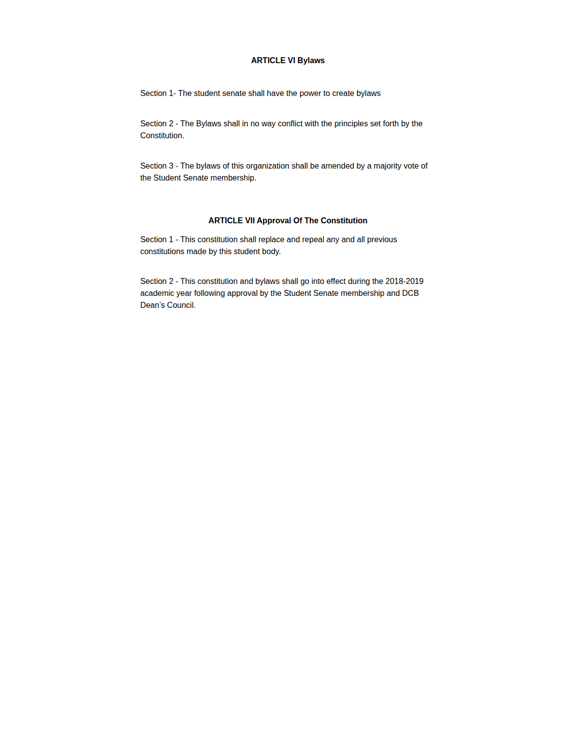ARTICLE VI Bylaws
Section 1- The student senate shall have the power to create bylaws
Section 2 - The Bylaws shall in no way conflict with the principles set forth by the Constitution.
Section 3 - The bylaws of this organization shall be amended by a majority vote of the Student Senate membership.
ARTICLE VII Approval Of The Constitution
Section 1 - This constitution shall replace and repeal any and all previous constitutions made by this student body.
Section 2 - This constitution and bylaws shall go into effect during the 2018-2019 academic year following approval by the Student Senate membership and DCB Dean’s Council.